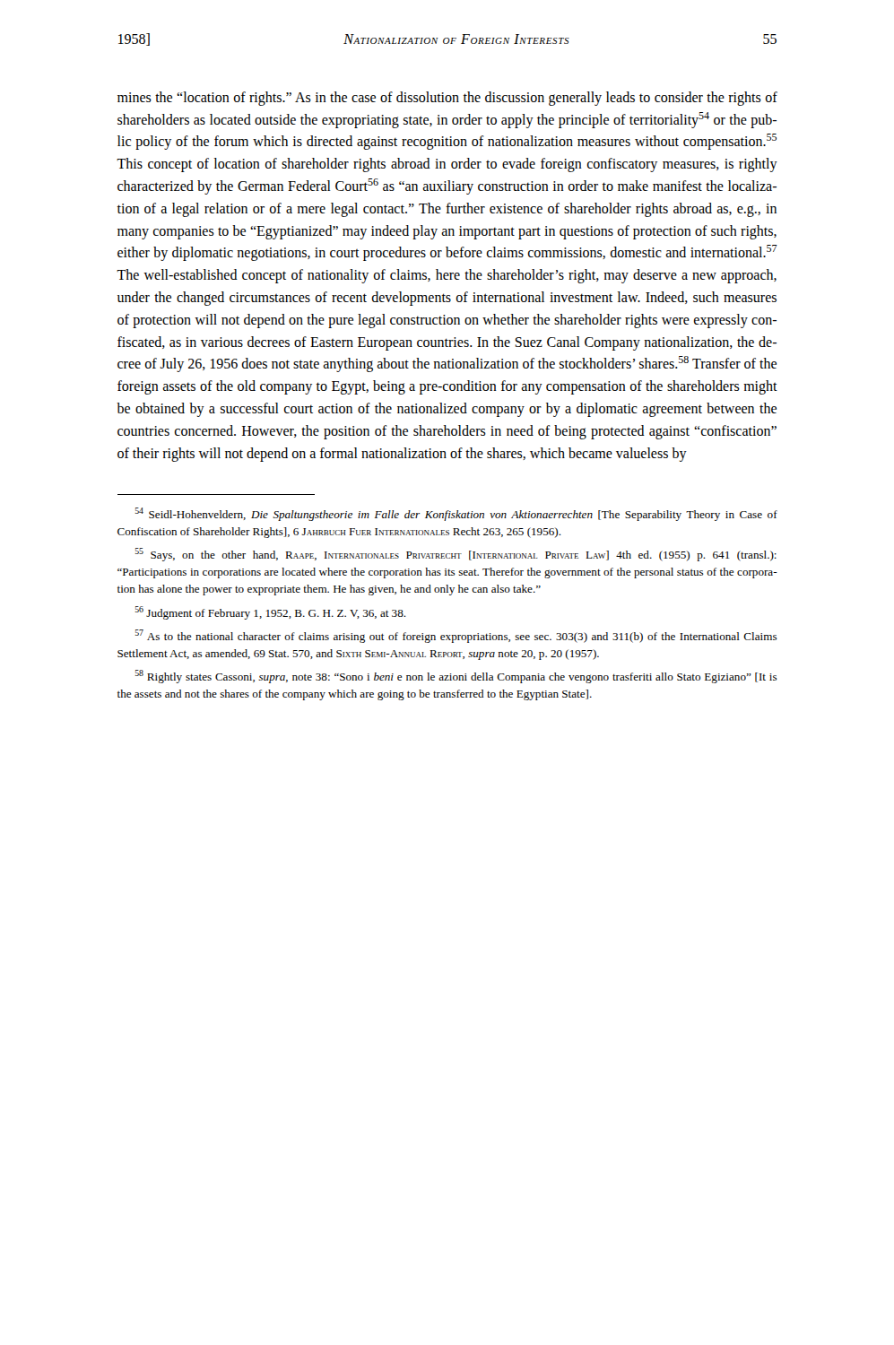1958] Nationalization of Foreign Interests 55
mines the “location of rights.” As in the case of dissolution the discussion generally leads to consider the rights of shareholders as located outside the expropriating state, in order to apply the principle of territoriality54 or the public policy of the forum which is directed against recognition of nationalization measures without compensation.55 This concept of location of shareholder rights abroad in order to evade foreign confiscatory measures, is rightly characterized by the German Federal Court56 as “an auxiliary construction in order to make manifest the localization of a legal relation or of a mere legal contact.” The further existence of shareholder rights abroad as, e.g., in many companies to be “Egyptianized” may indeed play an important part in questions of protection of such rights, either by diplomatic negotiations, in court procedures or before claims commissions, domestic and international.57 The well-established concept of nationality of claims, here the shareholder’s right, may deserve a new approach, under the changed circumstances of recent developments of international investment law. Indeed, such measures of protection will not depend on the pure legal construction on whether the shareholder rights were expressly confiscated, as in various decrees of Eastern European countries. In the Suez Canal Company nationalization, the decree of July 26, 1956 does not state anything about the nationalization of the stockholders’ shares.58 Transfer of the foreign assets of the old company to Egypt, being a pre-condition for any compensation of the shareholders might be obtained by a successful court action of the nationalized company or by a diplomatic agreement between the countries concerned. However, the position of the shareholders in need of being protected against “confiscation” of their rights will not depend on a formal nationalization of the shares, which became valueless by
54 Seidl-Hohenveldern, Die Spaltungstheorie im Falle der Konfiskation von Aktionaerrechten [The Separability Theory in Case of Confiscation of Shareholder Rights], 6 Jahrbuch Fuer Internationales Recht 263, 265 (1956).
55 Says, on the other hand, Raape, Internationales Privatrecht [International Private Law] 4th ed. (1955) p. 641 (transl.): “Participations in corporations are located where the corporation has its seat. Therefor the government of the personal status of the corporation has alone the power to expropriate them. He has given, he and only he can also take.”
56 Judgment of February 1, 1952, B. G. H. Z. V, 36, at 38.
57 As to the national character of claims arising out of foreign expropriations, see sec. 303(3) and 311(b) of the International Claims Settlement Act, as amended, 69 Stat. 570, and Sixth Semi-Annual Report, supra note 20, p. 20 (1957).
58 Rightly states Cassoni, supra, note 38: “Sono i beni e non le azioni della Compania che vengono trasferiti allo Stato Egiziano” [It is the assets and not the shares of the company which are going to be transferred to the Egyptian State].